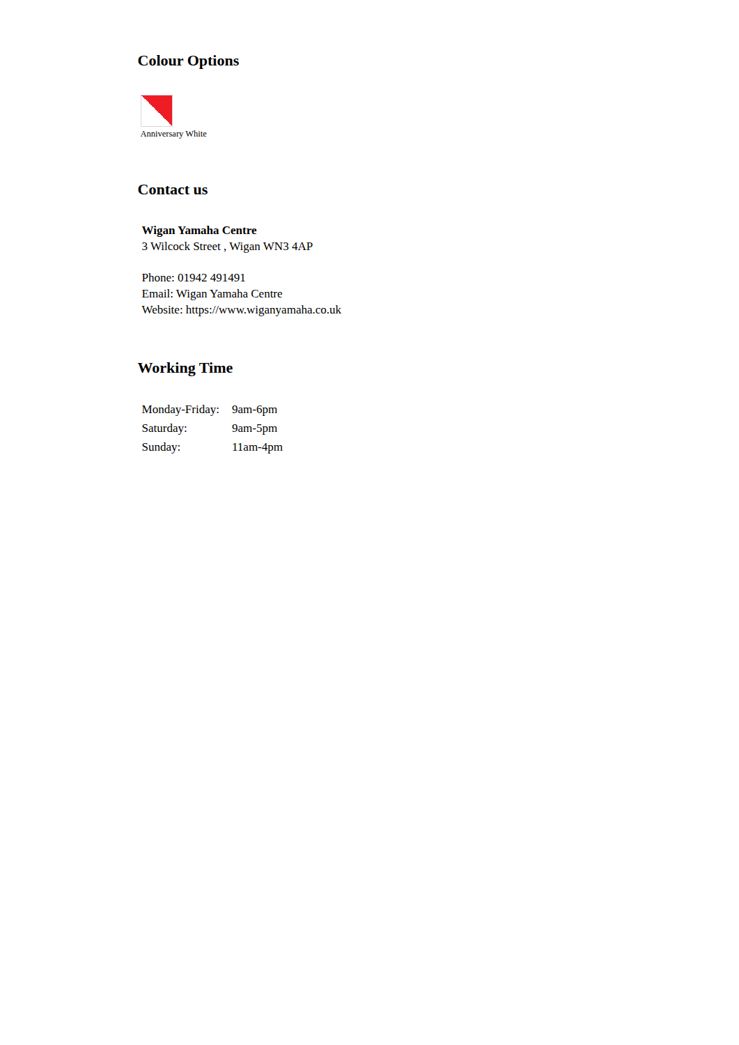Colour Options
Anniversary White
Contact us
Wigan Yamaha Centre
3 Wilcock Street , Wigan WN3 4AP
Phone: 01942 491491
Email: Wigan Yamaha Centre
Website: https://www.wiganyamaha.co.uk
Working Time
| Monday-Friday: | 9am-6pm |
| Saturday: | 9am-5pm |
| Sunday: | 11am-4pm |